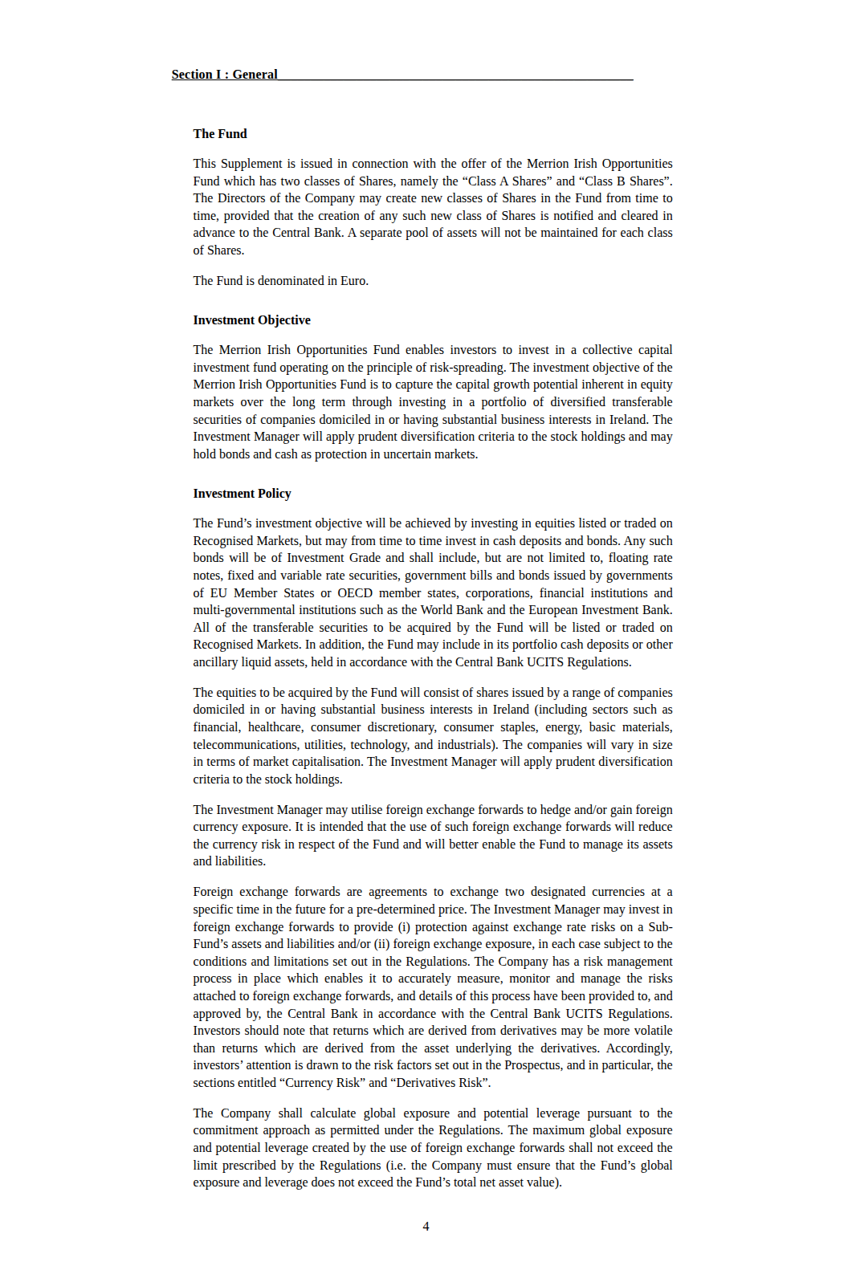Section I : General______________________________________________________
The Fund
This Supplement is issued in connection with the offer of the Merrion Irish Opportunities Fund which has two classes of Shares, namely the “Class A Shares” and “Class B Shares”. The Directors of the Company may create new classes of Shares in the Fund from time to time, provided that the creation of any such new class of Shares is notified and cleared in advance to the Central Bank. A separate pool of assets will not be maintained for each class of Shares.
The Fund is denominated in Euro.
Investment Objective
The Merrion Irish Opportunities Fund enables investors to invest in a collective capital investment fund operating on the principle of risk-spreading. The investment objective of the Merrion Irish Opportunities Fund is to capture the capital growth potential inherent in equity markets over the long term through investing in a portfolio of diversified transferable securities of companies domiciled in or having substantial business interests in Ireland. The Investment Manager will apply prudent diversification criteria to the stock holdings and may hold bonds and cash as protection in uncertain markets.
Investment Policy
The Fund’s investment objective will be achieved by investing in equities listed or traded on Recognised Markets, but may from time to time invest in cash deposits and bonds. Any such bonds will be of Investment Grade and shall include, but are not limited to, floating rate notes, fixed and variable rate securities, government bills and bonds issued by governments of EU Member States or OECD member states, corporations, financial institutions and multi-governmental institutions such as the World Bank and the European Investment Bank. All of the transferable securities to be acquired by the Fund will be listed or traded on Recognised Markets. In addition, the Fund may include in its portfolio cash deposits or other ancillary liquid assets, held in accordance with the Central Bank UCITS Regulations.
The equities to be acquired by the Fund will consist of shares issued by a range of companies domiciled in or having substantial business interests in Ireland (including sectors such as financial, healthcare, consumer discretionary, consumer staples, energy, basic materials, telecommunications, utilities, technology, and industrials). The companies will vary in size in terms of market capitalisation. The Investment Manager will apply prudent diversification criteria to the stock holdings.
The Investment Manager may utilise foreign exchange forwards to hedge and/or gain foreign currency exposure. It is intended that the use of such foreign exchange forwards will reduce the currency risk in respect of the Fund and will better enable the Fund to manage its assets and liabilities.
Foreign exchange forwards are agreements to exchange two designated currencies at a specific time in the future for a pre-determined price. The Investment Manager may invest in foreign exchange forwards to provide (i) protection against exchange rate risks on a Sub-Fund’s assets and liabilities and/or (ii) foreign exchange exposure, in each case subject to the conditions and limitations set out in the Regulations. The Company has a risk management process in place which enables it to accurately measure, monitor and manage the risks attached to foreign exchange forwards, and details of this process have been provided to, and approved by, the Central Bank in accordance with the Central Bank UCITS Regulations. Investors should note that returns which are derived from derivatives may be more volatile than returns which are derived from the asset underlying the derivatives. Accordingly, investors’ attention is drawn to the risk factors set out in the Prospectus, and in particular, the sections entitled “Currency Risk” and “Derivatives Risk”.
The Company shall calculate global exposure and potential leverage pursuant to the commitment approach as permitted under the Regulations. The maximum global exposure and potential leverage created by the use of foreign exchange forwards shall not exceed the limit prescribed by the Regulations (i.e. the Company must ensure that the Fund’s global exposure and leverage does not exceed the Fund’s total net asset value).
4